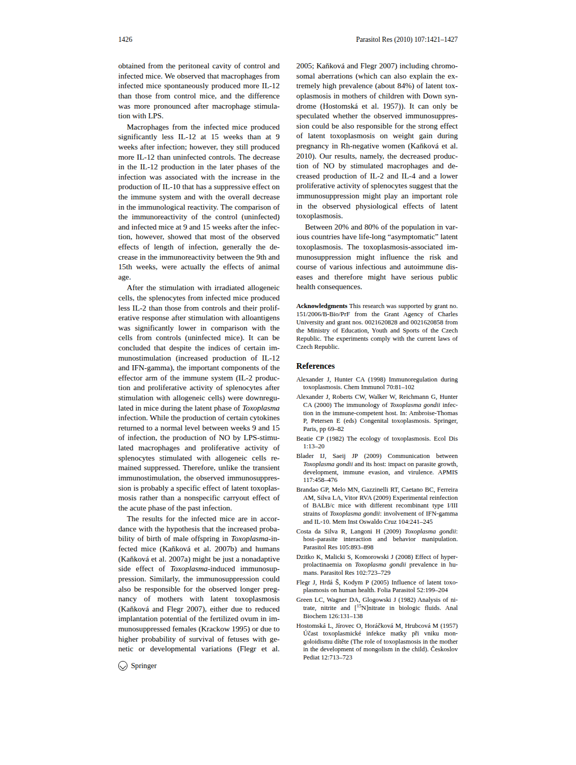1426 Parasitol Res (2010) 107:1421–1427
obtained from the peritoneal cavity of control and infected mice. We observed that macrophages from infected mice spontaneously produced more IL-12 than those from control mice, and the difference was more pronounced after macrophage stimulation with LPS.
Macrophages from the infected mice produced significantly less IL-12 at 15 weeks than at 9 weeks after infection; however, they still produced more IL-12 than uninfected controls. The decrease in the IL-12 production in the later phases of the infection was associated with the increase in the production of IL-10 that has a suppressive effect on the immune system and with the overall decrease in the immunological reactivity. The comparison of the immunoreactivity of the control (uninfected) and infected mice at 9 and 15 weeks after the infection, however, showed that most of the observed effects of length of infection, generally the decrease in the immunoreactivity between the 9th and 15th weeks, were actually the effects of animal age.
After the stimulation with irradiated allogeneic cells, the splenocytes from infected mice produced less IL-2 than those from controls and their proliferative response after stimulation with alloantigens was significantly lower in comparison with the cells from controls (uninfected mice). It can be concluded that despite the indices of certain immunostimulation (increased production of IL-12 and IFN-gamma), the important components of the effector arm of the immune system (IL-2 production and proliferative activity of splenocytes after stimulation with allogeneic cells) were downregulated in mice during the latent phase of Toxoplasma infection. While the production of certain cytokines returned to a normal level between weeks 9 and 15 of infection, the production of NO by LPS-stimulated macrophages and proliferative activity of splenocytes stimulated with allogeneic cells remained suppressed. Therefore, unlike the transient immunostimulation, the observed immunosuppression is probably a specific effect of latent toxoplasmosis rather than a nonspecific carryout effect of the acute phase of the past infection.
The results for the infected mice are in accordance with the hypothesis that the increased probability of birth of male offspring in Toxoplasma-infected mice (Kaňková et al. 2007b) and humans (Kaňková et al. 2007a) might be just a nonadaptive side effect of Toxoplasma-induced immunosuppression. Similarly, the immunosuppression could also be responsible for the observed longer pregnancy of mothers with latent toxoplasmosis (Kaňková and Flegr 2007), either due to reduced implantation potential of the fertilized ovum in immunosuppressed females (Krackow 1995) or due to higher probability of survival of fetuses with genetic or developmental variations (Flegr et al. 2005; Kaňková and Flegr 2007) including chromosomal aberrations (which can also explain the extremely high prevalence (about 84%) of latent toxoplasmosis in mothers of children with Down syndrome (Hostomská et al. 1957)). It can only be speculated whether the observed immunosuppression could be also responsible for the strong effect of latent toxoplasmosis on weight gain during pregnancy in Rh-negative women (Kaňková et al. 2010). Our results, namely, the decreased production of NO by stimulated macrophages and decreased production of IL-2 and IL-4 and a lower proliferative activity of splenocytes suggest that the immunosuppression might play an important role in the observed physiological effects of latent toxoplasmosis.
Between 20% and 80% of the population in various countries have life-long “asymptomatic” latent toxoplasmosis. The toxoplasmosis-associated immunosuppression might influence the risk and course of various infectious and autoimmune diseases and therefore might have serious public health consequences.
Acknowledgments This research was supported by grant no. 151/2006/B-Bio/PrF from the Grant Agency of Charles University and grant nos. 0021620828 and 0021620858 from the Ministry of Education, Youth and Sports of the Czech Republic. The experiments comply with the current laws of Czech Republic.
References
Alexander J, Hunter CA (1998) Immunoregulation during toxoplasmosis. Chem Immunol 70:81–102
Alexander J, Roberts CW, Walker W, Reichmann G, Hunter CA (2000) The immunology of Toxoplasma gondii infection in the immune-competent host. In: Ambroise-Thomas P, Petersen E (eds) Congenital toxoplasmosis. Springer, Paris, pp 69–82
Beatie CP (1982) The ecology of toxoplasmosis. Ecol Dis 1:13–20
Blader IJ, Saeij JP (2009) Communication between Toxoplasma gondii and its host: impact on parasite growth, development, immune evasion, and virulence. APMIS 117:458–476
Brandao GP, Melo MN, Gazzinelli RT, Caetano BC, Ferreira AM, Silva LA, Vitor RVA (2009) Experimental reinfection of BALB/c mice with different recombinant type I/III strains of Toxoplasma gondii: involvement of IFN-gamma and IL-10. Mem Inst Oswaldo Cruz 104:241–245
Costa da Silva R, Langoni H (2009) Toxoplasma gondii: host–parasite interaction and behavior manipulation. Parasitol Res 105:893–898
Dzitko K, Malicki S, Komorowski J (2008) Effect of hyperprolactinaemia on Toxoplasma gondii prevalence in humans. Parasitol Res 102:723–729
Flegr J, Hrdá Š, Kodym P (2005) Influence of latent toxoplasmosis on human health. Folia Parasitol 52:199–204
Green LC, Wagner DA, Glogowski J (1982) Analysis of nitrate, nitrite and [15N]nitrate in biologic fluids. Anal Biochem 126:131–138
Hostomská L, Jírovec O, Horáčková M, Hrubcová M (1957) Účast toxoplasmické infekce matky při vniku mongoloidismu dítěte (The role of toxoplasmosis in the mother in the development of mongolism in the child). Českoslov Pediat 12:713–723
Springer